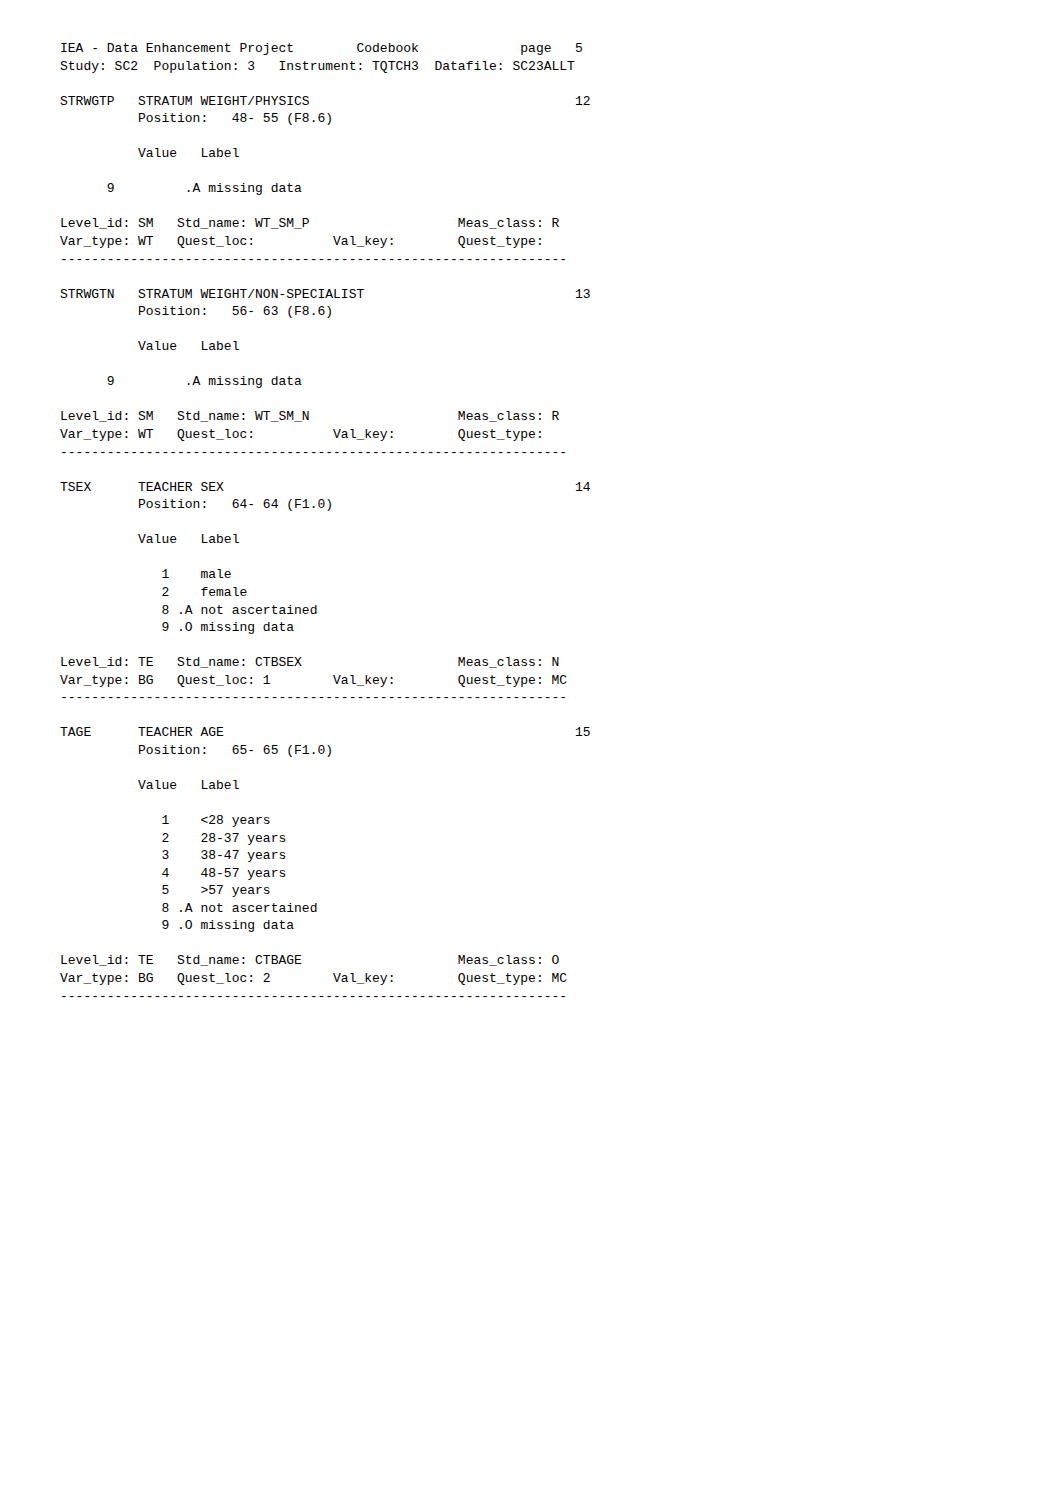IEA - Data Enhancement Project Codebook, page 5
IEA - Data Enhancement Project        Codebook             page   5
Study: SC2  Population: 3   Instrument: TQTCH3  Datafile: SC23ALLT

STRWGTP   STRATUM WEIGHT/PHYSICS                                  12
          Position:   48- 55 (F8.6)

          Value   Label

      9         .A missing data

Level_id: SM   Std_name: WT_SM_P                   Meas_class: R
Var_type: WT   Quest_loc:          Val_key:        Quest_type:
-----------------------------------------------------------------

STRWGTN   STRATUM WEIGHT/NON-SPECIALIST                           13
          Position:   56- 63 (F8.6)

          Value   Label

      9         .A missing data

Level_id: SM   Std_name: WT_SM_N                   Meas_class: R
Var_type: WT   Quest_loc:          Val_key:        Quest_type:
-----------------------------------------------------------------

TSEX      TEACHER SEX                                             14
          Position:   64- 64 (F1.0)

          Value   Label

             1    male
             2    female
             8 .A not ascertained
             9 .O missing data

Level_id: TE   Std_name: CTBSEX                    Meas_class: N
Var_type: BG   Quest_loc: 1        Val_key:        Quest_type: MC
-----------------------------------------------------------------

TAGE      TEACHER AGE                                             15
          Position:   65- 65 (F1.0)

          Value   Label

             1    <28 years
             2    28-37 years
             3    38-47 years
             4    48-57 years
             5    >57 years
             8 .A not ascertained
             9 .O missing data

Level_id: TE   Std_name: CTBAGE                    Meas_class: O
Var_type: BG   Quest_loc: 2        Val_key:        Quest_type: MC
-----------------------------------------------------------------